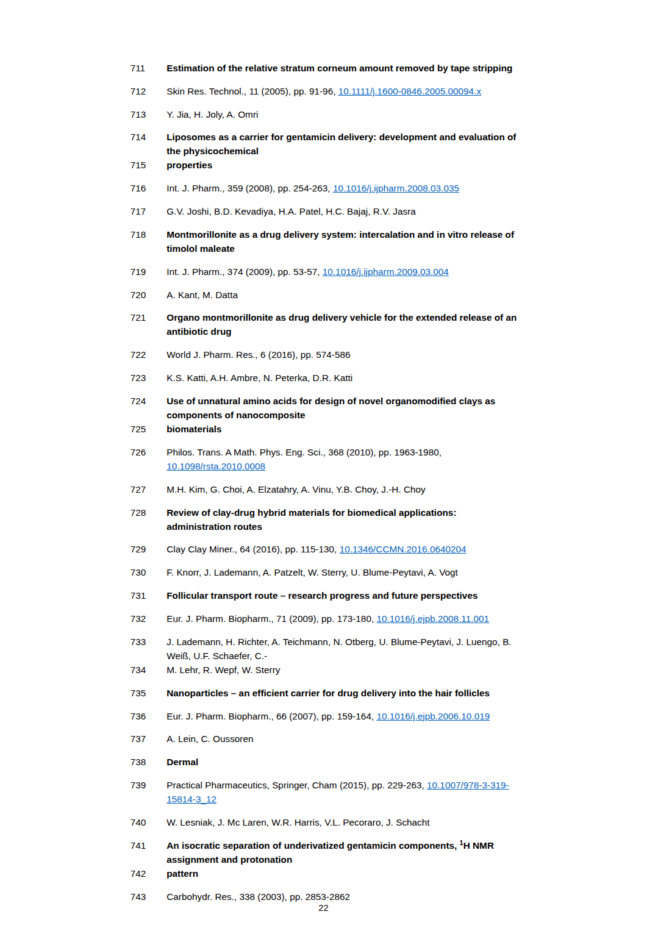Estimation of the relative stratum corneum amount removed by tape stripping
Skin Res. Technol., 11 (2005), pp. 91-96, 10.1111/j.1600-0846.2005.00094.x
Y. Jia, H. Joly, A. Omri
Liposomes as a carrier for gentamicin delivery: development and evaluation of the physicochemical
properties
Int. J. Pharm., 359 (2008), pp. 254-263, 10.1016/j.ijpharm.2008.03.035
G.V. Joshi, B.D. Kevadiya, H.A. Patel, H.C. Bajaj, R.V. Jasra
Montmorillonite as a drug delivery system: intercalation and in vitro release of timolol maleate
Int. J. Pharm., 374 (2009), pp. 53-57, 10.1016/j.ijpharm.2009.03.004
A. Kant, M. Datta
Organo montmorillonite as drug delivery vehicle for the extended release of an antibiotic drug
World J. Pharm. Res., 6 (2016), pp. 574-586
K.S. Katti, A.H. Ambre, N. Peterka, D.R. Katti
Use of unnatural amino acids for design of novel organomodified clays as components of nanocomposite
biomaterials
Philos. Trans. A Math. Phys. Eng. Sci., 368 (2010), pp. 1963-1980, 10.1098/rsta.2010.0008
M.H. Kim, G. Choi, A. Elzatahry, A. Vinu, Y.B. Choy, J.-H. Choy
Review of clay-drug hybrid materials for biomedical applications: administration routes
Clay Clay Miner., 64 (2016), pp. 115-130, 10.1346/CCMN.2016.0640204
F. Knorr, J. Lademann, A. Patzelt, W. Sterry, U. Blume-Peytavi, A. Vogt
Follicular transport route – research progress and future perspectives
Eur. J. Pharm. Biopharm., 71 (2009), pp. 173-180, 10.1016/j.ejpb.2008.11.001
J. Lademann, H. Richter, A. Teichmann, N. Otberg, U. Blume-Peytavi, J. Luengo, B. Weiß, U.F. Schaefer, C.-
M. Lehr, R. Wepf, W. Sterry
Nanoparticles – an efficient carrier for drug delivery into the hair follicles
Eur. J. Pharm. Biopharm., 66 (2007), pp. 159-164, 10.1016/j.ejpb.2006.10.019
A. Lein, C. Oussoren
Dermal
Practical Pharmaceutics, Springer, Cham (2015), pp. 229-263, 10.1007/978-3-319-15814-3_12
W. Lesniak, J. Mc Laren, W.R. Harris, V.L. Pecoraro, J. Schacht
An isocratic separation of underivatized gentamicin components, 1H NMR assignment and protonation
pattern
Carbohydr. Res., 338 (2003), pp. 2853-2862
22